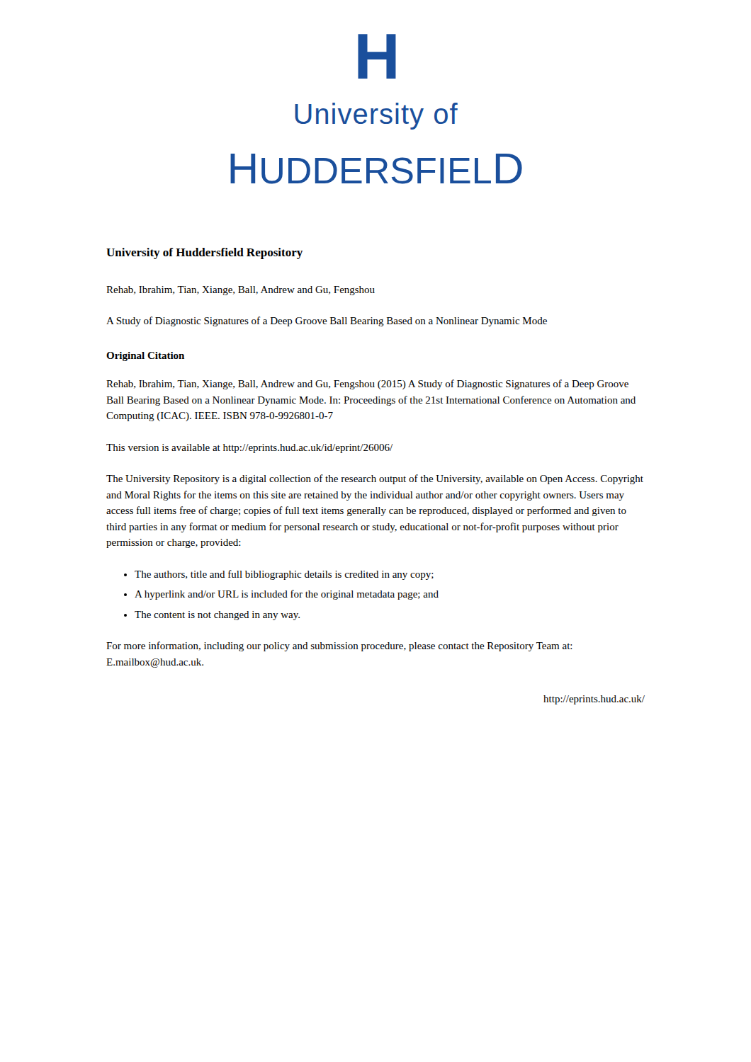H
University of
HUDDERSFIELD
University of Huddersfield Repository
Rehab, Ibrahim, Tian, Xiange, Ball, Andrew and Gu, Fengshou
A Study of Diagnostic Signatures of a Deep Groove Ball Bearing Based on a Nonlinear Dynamic Mode
Original Citation
Rehab, Ibrahim, Tian, Xiange, Ball, Andrew and Gu, Fengshou (2015) A Study of Diagnostic Signatures of a Deep Groove Ball Bearing Based on a Nonlinear Dynamic Mode. In: Proceedings of the 21st International Conference on Automation and Computing (ICAC). IEEE. ISBN 978-0-9926801-0-7
This version is available at http://eprints.hud.ac.uk/id/eprint/26006/
The University Repository is a digital collection of the research output of the University, available on Open Access. Copyright and Moral Rights for the items on this site are retained by the individual author and/or other copyright owners. Users may access full items free of charge; copies of full text items generally can be reproduced, displayed or performed and given to third parties in any format or medium for personal research or study, educational or not-for-profit purposes without prior permission or charge, provided:
The authors, title and full bibliographic details is credited in any copy;
A hyperlink and/or URL is included for the original metadata page; and
The content is not changed in any way.
For more information, including our policy and submission procedure, please contact the Repository Team at: E.mailbox@hud.ac.uk.
http://eprints.hud.ac.uk/